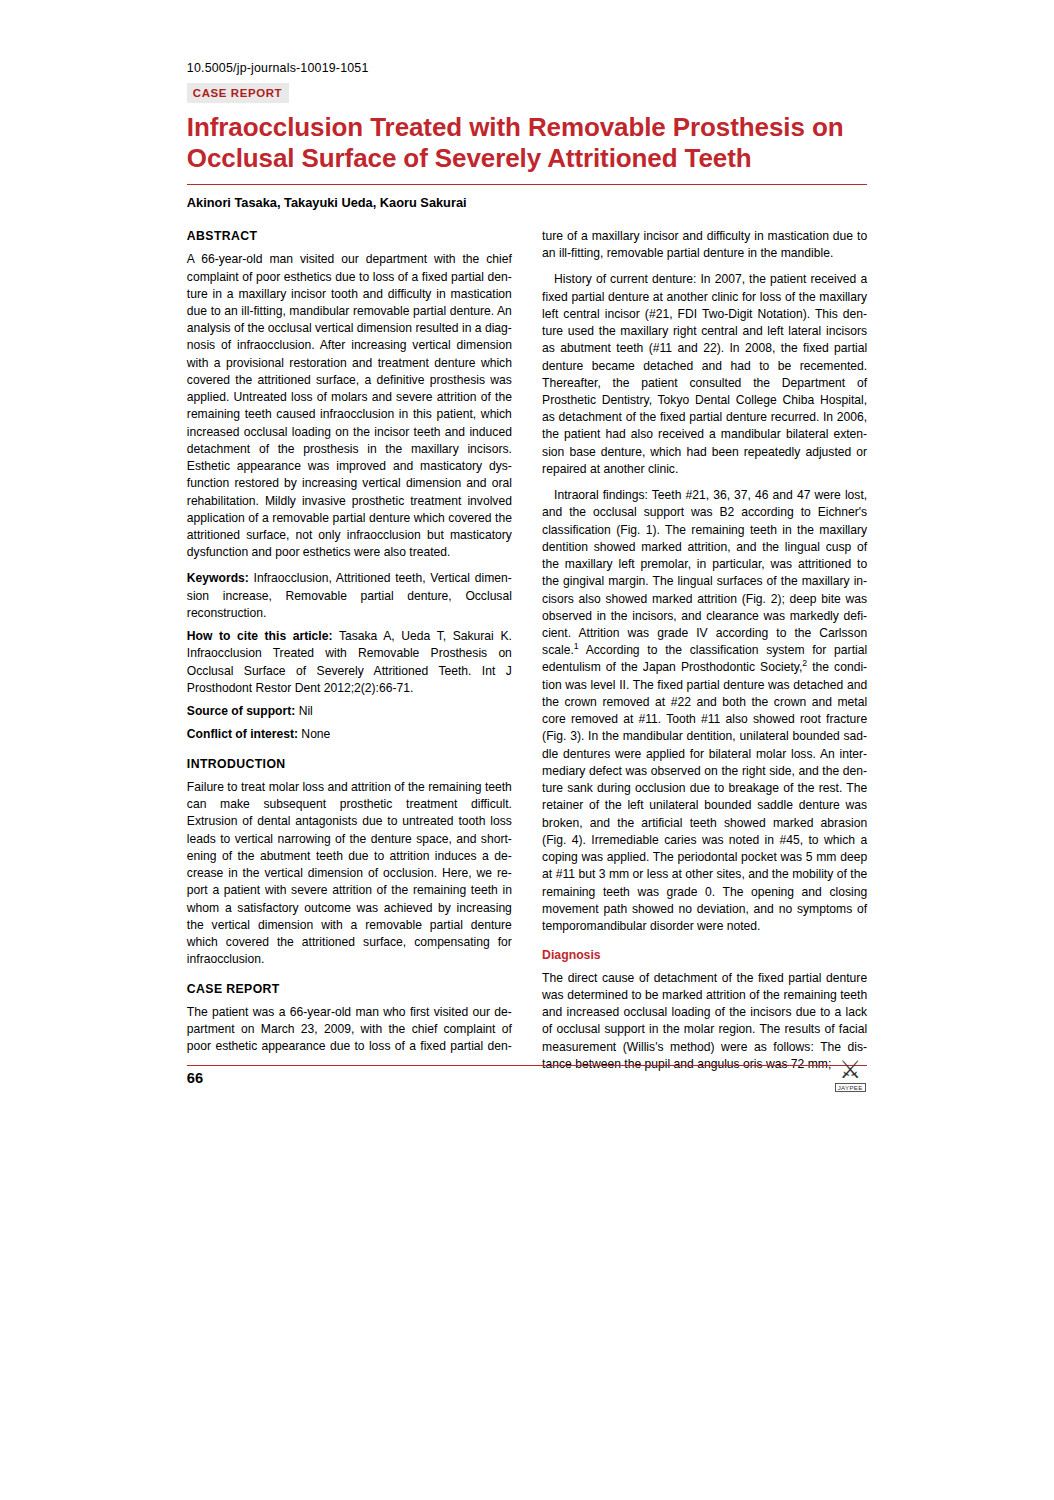10.5005/jp-journals-10019-1051
CASE REPORT
Infraocclusion Treated with Removable Prosthesis on Occlusal Surface of Severely Attritioned Teeth
Akinori Tasaka, Takayuki Ueda, Kaoru Sakurai
Abstract
A 66-year-old man visited our department with the chief complaint of poor esthetics due to loss of a fixed partial denture in a maxillary incisor tooth and difficulty in mastication due to an ill-fitting, mandibular removable partial denture. An analysis of the occlusal vertical dimension resulted in a diagnosis of infraocclusion. After increasing vertical dimension with a provisional restoration and treatment denture which covered the attritioned surface, a definitive prosthesis was applied. Untreated loss of molars and severe attrition of the remaining teeth caused infraocclusion in this patient, which increased occlusal loading on the incisor teeth and induced detachment of the prosthesis in the maxillary incisors. Esthetic appearance was improved and masticatory dysfunction restored by increasing vertical dimension and oral rehabilitation. Mildly invasive prosthetic treatment involved application of a removable partial denture which covered the attritioned surface, not only infraocclusion but masticatory dysfunction and poor esthetics were also treated.
Keywords: Infraocclusion, Attritioned teeth, Vertical dimension increase, Removable partial denture, Occlusal reconstruction.
How to cite this article: Tasaka A, Ueda T, Sakurai K. Infraocclusion Treated with Removable Prosthesis on Occlusal Surface of Severely Attritioned Teeth. Int J Prosthodont Restor Dent 2012;2(2):66-71.
Source of support: Nil
Conflict of interest: None
Introduction
Failure to treat molar loss and attrition of the remaining teeth can make subsequent prosthetic treatment difficult. Extrusion of dental antagonists due to untreated tooth loss leads to vertical narrowing of the denture space, and shortening of the abutment teeth due to attrition induces a decrease in the vertical dimension of occlusion. Here, we report a patient with severe attrition of the remaining teeth in whom a satisfactory outcome was achieved by increasing the vertical dimension with a removable partial denture which covered the attritioned surface, compensating for infraocclusion.
Case Report
The patient was a 66-year-old man who first visited our department on March 23, 2009, with the chief complaint of poor esthetic appearance due to loss of a fixed partial denture of a maxillary incisor and difficulty in mastication due to an ill-fitting, removable partial denture in the mandible.
History of current denture: In 2007, the patient received a fixed partial denture at another clinic for loss of the maxillary left central incisor (#21, FDI Two-Digit Notation). This denture used the maxillary right central and left lateral incisors as abutment teeth (#11 and 22). In 2008, the fixed partial denture became detached and had to be recemented. Thereafter, the patient consulted the Department of Prosthetic Dentistry, Tokyo Dental College Chiba Hospital, as detachment of the fixed partial denture recurred. In 2006, the patient had also received a mandibular bilateral extension base denture, which had been repeatedly adjusted or repaired at another clinic.
Intraoral findings: Teeth #21, 36, 37, 46 and 47 were lost, and the occlusal support was B2 according to Eichner's classification (Fig. 1). The remaining teeth in the maxillary dentition showed marked attrition, and the lingual cusp of the maxillary left premolar, in particular, was attritioned to the gingival margin. The lingual surfaces of the maxillary incisors also showed marked attrition (Fig. 2); deep bite was observed in the incisors, and clearance was markedly deficient. Attrition was grade IV according to the Carlsson scale.1 According to the classification system for partial edentulism of the Japan Prosthodontic Society,2 the condition was level II. The fixed partial denture was detached and the crown removed at #22 and both the crown and metal core removed at #11. Tooth #11 also showed root fracture (Fig. 3). In the mandibular dentition, unilateral bounded saddle dentures were applied for bilateral molar loss. An intermediary defect was observed on the right side, and the denture sank during occlusion due to breakage of the rest. The retainer of the left unilateral bounded saddle denture was broken, and the artificial teeth showed marked abrasion (Fig. 4). Irremediable caries was noted in #45, to which a coping was applied. The periodontal pocket was 5 mm deep at #11 but 3 mm or less at other sites, and the mobility of the remaining teeth was grade 0. The opening and closing movement path showed no deviation, and no symptoms of temporomandibular disorder were noted.
Diagnosis
The direct cause of detachment of the fixed partial denture was determined to be marked attrition of the remaining teeth and increased occlusal loading of the incisors due to a lack of occlusal support in the molar region. The results of facial measurement (Willis's method) were as follows: The distance between the pupil and angulus oris was 72 mm;
66
⚔ JAYPEE